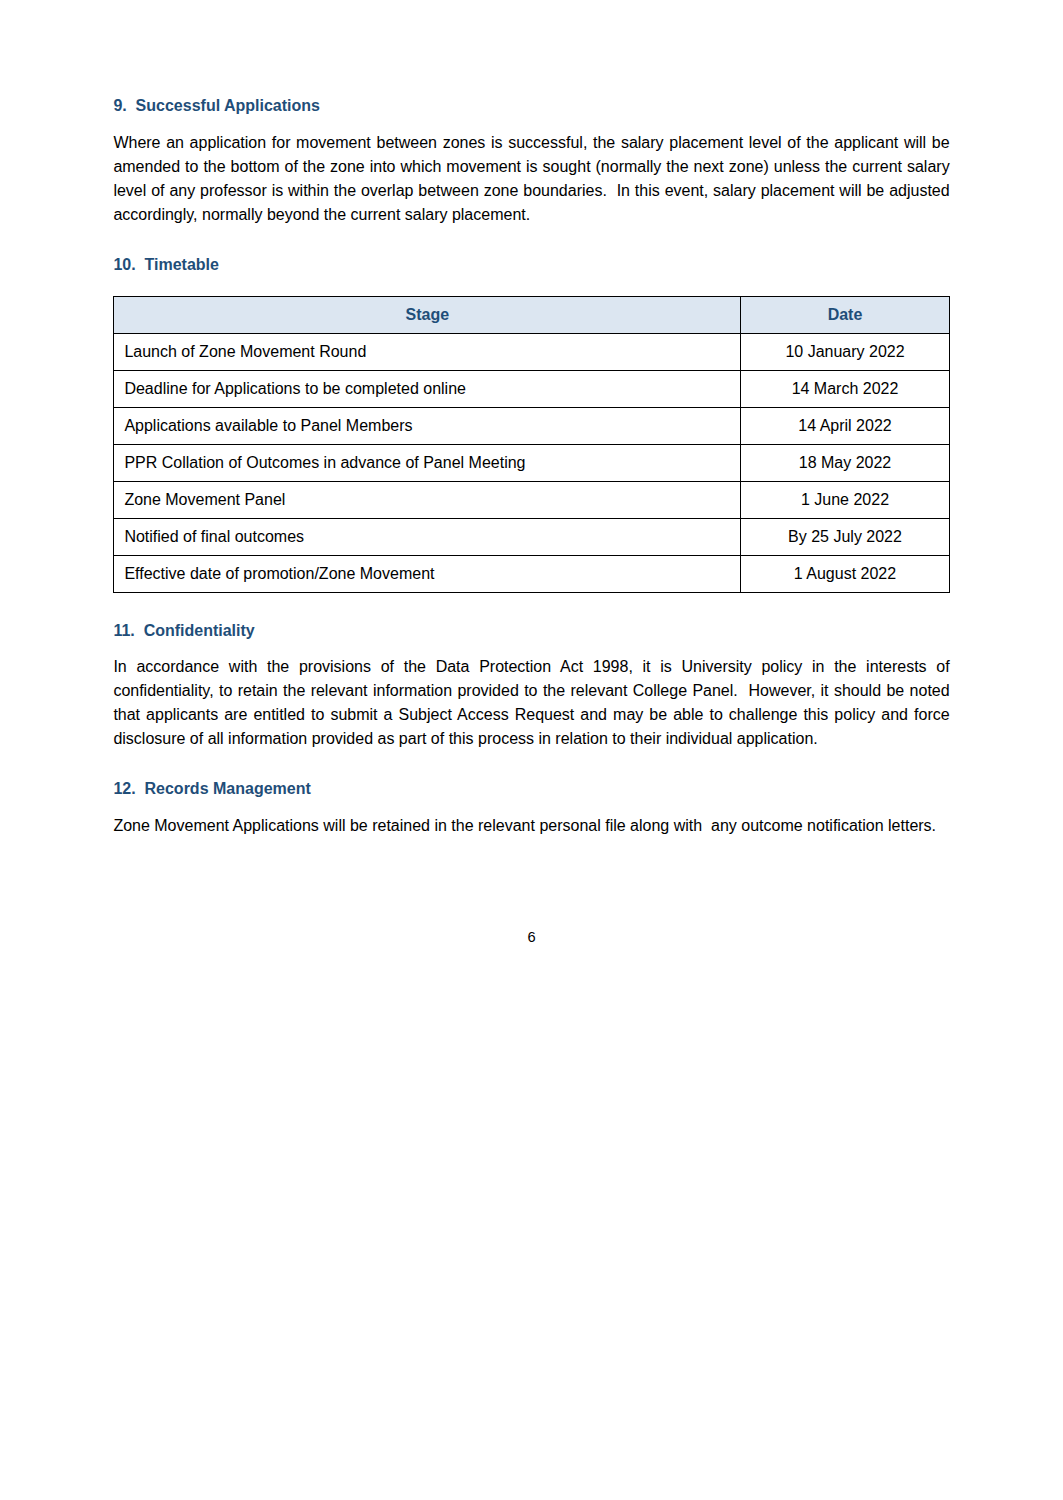9. Successful Applications
Where an application for movement between zones is successful, the salary placement level of the applicant will be amended to the bottom of the zone into which movement is sought (normally the next zone) unless the current salary level of any professor is within the overlap between zone boundaries. In this event, salary placement will be adjusted accordingly, normally beyond the current salary placement.
10. Timetable
| Stage | Date |
| --- | --- |
| Launch of Zone Movement Round | 10 January 2022 |
| Deadline for Applications to be completed online | 14 March 2022 |
| Applications available to Panel Members | 14 April 2022 |
| PPR Collation of Outcomes in advance of Panel Meeting | 18 May 2022 |
| Zone Movement Panel | 1 June 2022 |
| Notified of final outcomes | By 25 July 2022 |
| Effective date of promotion/Zone Movement | 1 August 2022 |
11. Confidentiality
In accordance with the provisions of the Data Protection Act 1998, it is University policy in the interests of confidentiality, to retain the relevant information provided to the relevant College Panel. However, it should be noted that applicants are entitled to submit a Subject Access Request and may be able to challenge this policy and force disclosure of all information provided as part of this process in relation to their individual application.
12. Records Management
Zone Movement Applications will be retained in the relevant personal file along with any outcome notification letters.
6